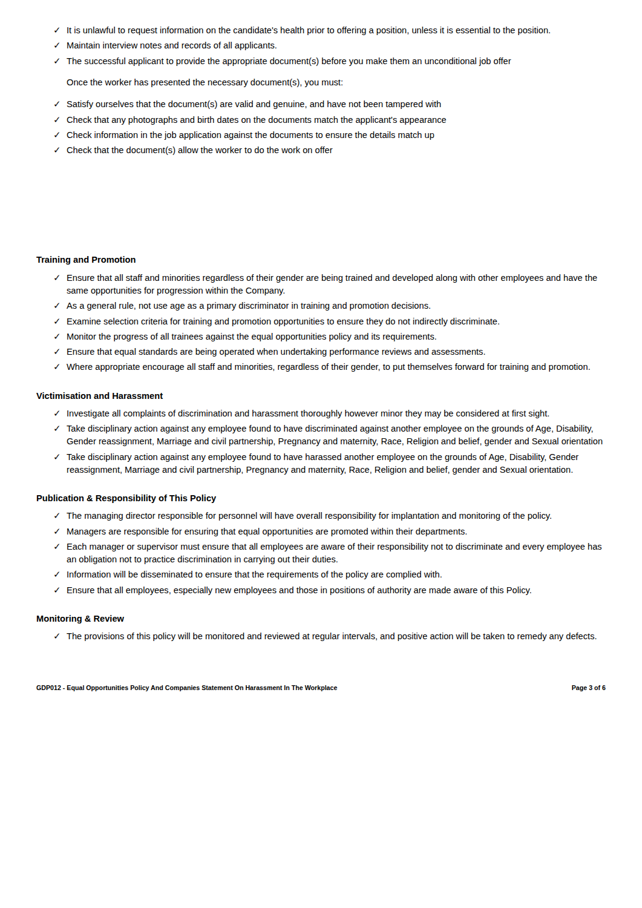It is unlawful to request information on the candidate's health prior to offering a position, unless it is essential to the position.
Maintain interview notes and records of all applicants.
The successful applicant to provide the appropriate document(s) before you make them an unconditional job offer
Once the worker has presented the necessary document(s), you must:
Satisfy ourselves that the document(s) are valid and genuine, and have not been tampered with
Check that any photographs and birth dates on the documents match the applicant's appearance
Check information in the job application against the documents to ensure the details match up
Check that the document(s) allow the worker to do the work on offer
Training and Promotion
Ensure that all staff and minorities regardless of their gender are being trained and developed along with other employees and have the same opportunities for progression within the Company.
As a general rule, not use age as a primary discriminator in training and promotion decisions.
Examine selection criteria for training and promotion opportunities to ensure they do not indirectly discriminate.
Monitor the progress of all trainees against the equal opportunities policy and its requirements.
Ensure that equal standards are being operated when undertaking performance reviews and assessments.
Where appropriate encourage all staff and minorities, regardless of their gender, to put themselves forward for training and promotion.
Victimisation and Harassment
Investigate all complaints of discrimination and harassment thoroughly however minor they may be considered at first sight.
Take disciplinary action against any employee found to have discriminated against another employee on the grounds of Age, Disability, Gender reassignment, Marriage and civil partnership, Pregnancy and maternity, Race, Religion and belief, gender and Sexual orientation
Take disciplinary action against any employee found to have harassed another employee on the grounds of Age, Disability, Gender reassignment, Marriage and civil partnership, Pregnancy and maternity, Race, Religion and belief, gender and Sexual orientation.
Publication & Responsibility of This Policy
The managing director responsible for personnel will have overall responsibility for implantation and monitoring of the policy.
Managers are responsible for ensuring that equal opportunities are promoted within their departments.
Each manager or supervisor must ensure that all employees are aware of their responsibility not to discriminate and every employee has an obligation not to practice discrimination in carrying out their duties.
Information will be disseminated to ensure that the requirements of the policy are complied with.
Ensure that all employees, especially new employees and those in positions of authority are made aware of this Policy.
Monitoring & Review
The provisions of this policy will be monitored and reviewed at regular intervals, and positive action will be taken to remedy any defects.
GDP012 - Equal Opportunities Policy And Companies Statement On Harassment In The Workplace Page 3 of 6